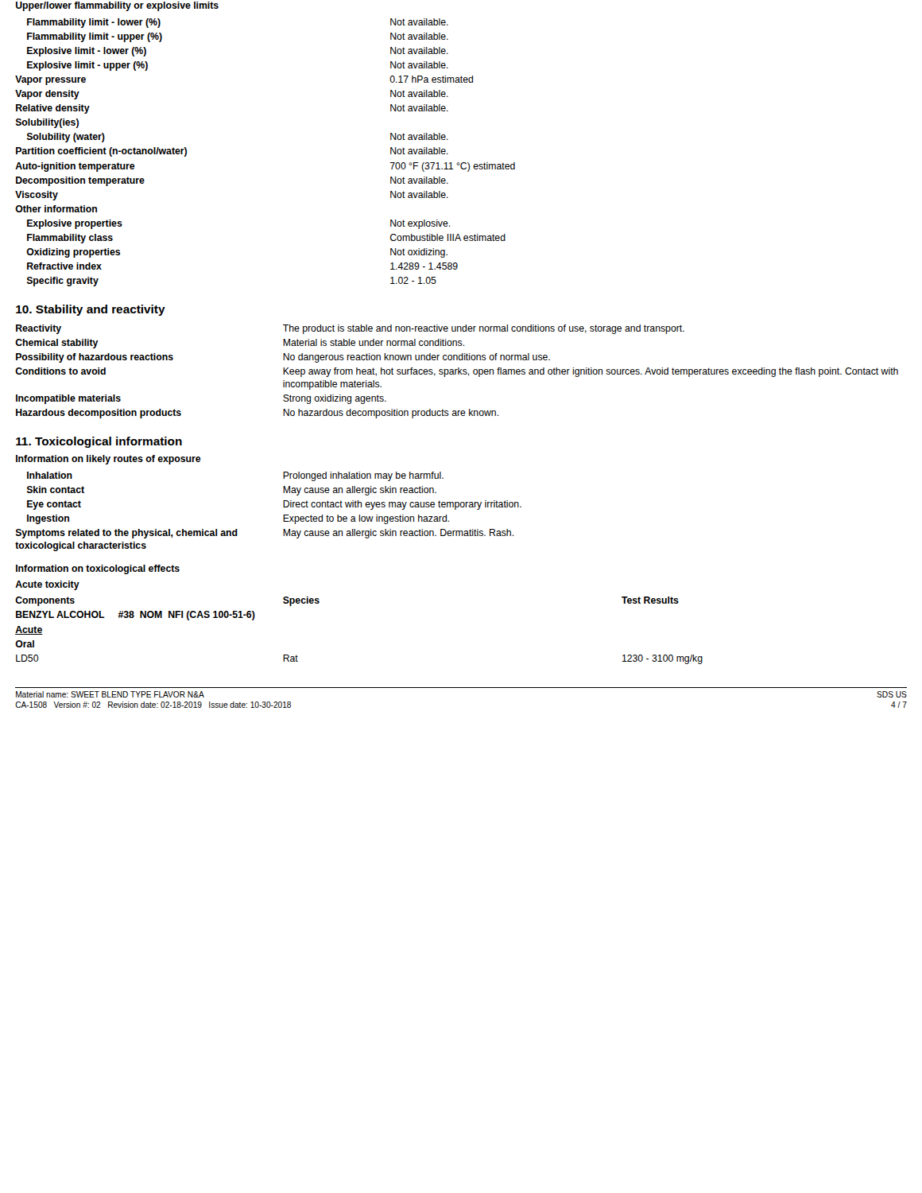Upper/lower flammability or explosive limits
| Flammability limit - lower (%) | Not available. |
| Flammability limit - upper (%) | Not available. |
| Explosive limit - lower (%) | Not available. |
| Explosive limit - upper (%) | Not available. |
| Vapor pressure | 0.17 hPa estimated |
| Vapor density | Not available. |
| Relative density | Not available. |
| Solubility(ies) | |
| Solubility (water) | Not available. |
| Partition coefficient (n-octanol/water) | Not available. |
| Auto-ignition temperature | 700 °F (371.11 °C) estimated |
| Decomposition temperature | Not available. |
| Viscosity | Not available. |
| Other information | |
| Explosive properties | Not explosive. |
| Flammability class | Combustible IIIA estimated |
| Oxidizing properties | Not oxidizing. |
| Refractive index | 1.4289 - 1.4589 |
| Specific gravity | 1.02 - 1.05 |
10. Stability and reactivity
| Reactivity | The product is stable and non-reactive under normal conditions of use, storage and transport. |
| Chemical stability | Material is stable under normal conditions. |
| Possibility of hazardous reactions | No dangerous reaction known under conditions of normal use. |
| Conditions to avoid | Keep away from heat, hot surfaces, sparks, open flames and other ignition sources. Avoid temperatures exceeding the flash point. Contact with incompatible materials. |
| Incompatible materials | Strong oxidizing agents. |
| Hazardous decomposition products | No hazardous decomposition products are known. |
11. Toxicological information
Information on likely routes of exposure
| Inhalation | Prolonged inhalation may be harmful. |
| Skin contact | May cause an allergic skin reaction. |
| Eye contact | Direct contact with eyes may cause temporary irritation. |
| Ingestion | Expected to be a low ingestion hazard. |
| Symptoms related to the physical, chemical and toxicological characteristics | May cause an allergic skin reaction. Dermatitis. Rash. |
Information on toxicological effects
Acute toxicity
| Components | Species | Test Results |
| BENZYL ALCOHOL #38 NOM NFI (CAS 100-51-6) |
| Acute | | |
| Oral | | |
| LD50 | Rat | 1230 - 3100 mg/kg |
Material name: SWEET BLEND TYPE FLAVOR N&A
CA-1508 Version #: 02 Revision date: 02-18-2019 Issue date: 10-30-2018
SDS US
4 / 7